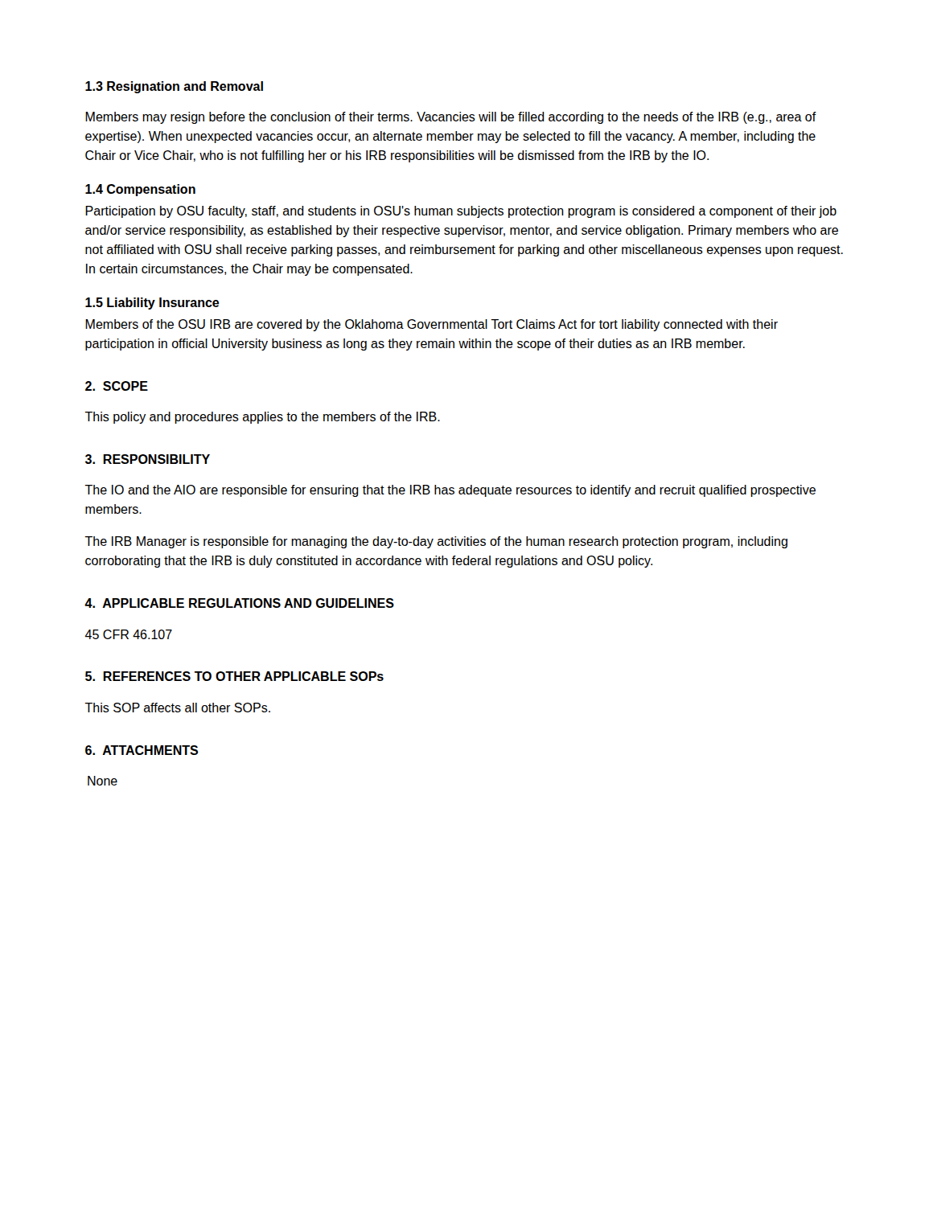1.3 Resignation and Removal
Members may resign before the conclusion of their terms. Vacancies will be filled according to the needs of the IRB (e.g., area of expertise). When unexpected vacancies occur, an alternate member may be selected to fill the vacancy. A member, including the Chair or Vice Chair, who is not fulfilling her or his IRB responsibilities will be dismissed from the IRB by the IO.
1.4 Compensation
Participation by OSU faculty, staff, and students in OSU's human subjects protection program is considered a component of their job and/or service responsibility, as established by their respective supervisor, mentor, and service obligation. Primary members who are not affiliated with OSU shall receive parking passes, and reimbursement for parking and other miscellaneous expenses upon request. In certain circumstances, the Chair may be compensated.
1.5 Liability Insurance
Members of the OSU IRB are covered by the Oklahoma Governmental Tort Claims Act for tort liability connected with their participation in official University business as long as they remain within the scope of their duties as an IRB member.
2. SCOPE
This policy and procedures applies to the members of the IRB.
3. RESPONSIBILITY
The IO and the AIO are responsible for ensuring that the IRB has adequate resources to identify and recruit qualified prospective members.
The IRB Manager is responsible for managing the day-to-day activities of the human research protection program, including corroborating that the IRB is duly constituted in accordance with federal regulations and OSU policy.
4. APPLICABLE REGULATIONS AND GUIDELINES
45 CFR 46.107
5. REFERENCES TO OTHER APPLICABLE SOPs
This SOP affects all other SOPs.
6. ATTACHMENTS
None